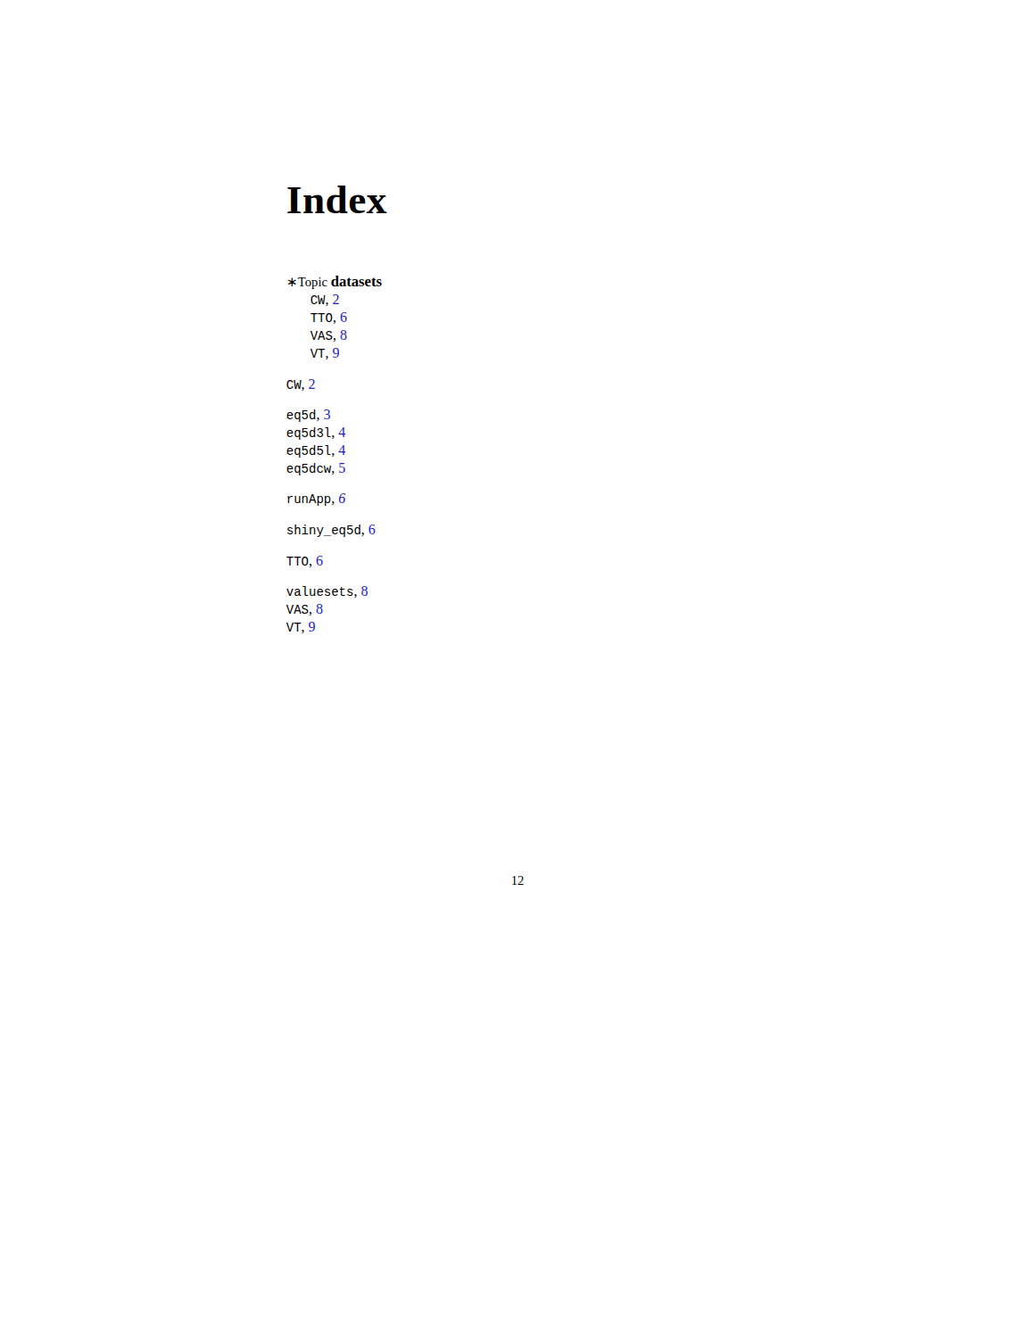Index
∗Topic datasets
CW, 2
TTO, 6
VAS, 8
VT, 9
CW, 2
eq5d, 3
eq5d3l, 4
eq5d5l, 4
eq5dcw, 5
runApp, 6
shiny_eq5d, 6
TTO, 6
valuesets, 8
VAS, 8
VT, 9
12